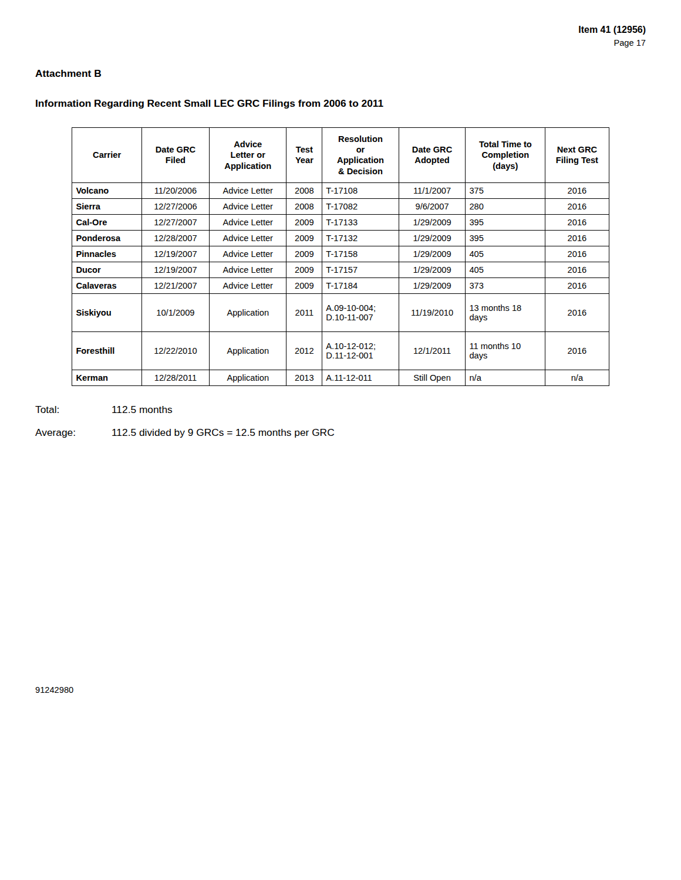Item 41 (12956)
Page 17
Attachment B
Information Regarding Recent Small LEC GRC Filings from 2006 to 2011
| Carrier | Date GRC Filed | Advice Letter or Application | Test Year | Resolution or Application & Decision | Date GRC Adopted | Total Time to Completion (days) | Next GRC Filing Test |
| --- | --- | --- | --- | --- | --- | --- | --- |
| Volcano | 11/20/2006 | Advice Letter | 2008 | T-17108 | 11/1/2007 | 375 | 2016 |
| Sierra | 12/27/2006 | Advice Letter | 2008 | T-17082 | 9/6/2007 | 280 | 2016 |
| Cal-Ore | 12/27/2007 | Advice Letter | 2009 | T-17133 | 1/29/2009 | 395 | 2016 |
| Ponderosa | 12/28/2007 | Advice Letter | 2009 | T-17132 | 1/29/2009 | 395 | 2016 |
| Pinnacles | 12/19/2007 | Advice Letter | 2009 | T-17158 | 1/29/2009 | 405 | 2016 |
| Ducor | 12/19/2007 | Advice Letter | 2009 | T-17157 | 1/29/2009 | 405 | 2016 |
| Calaveras | 12/21/2007 | Advice Letter | 2009 | T-17184 | 1/29/2009 | 373 | 2016 |
| Siskiyou | 10/1/2009 | Application | 2011 | A.09-10-004; D.10-11-007 | 11/19/2010 | 13 months 18 days | 2016 |
| Foresthill | 12/22/2010 | Application | 2012 | A.10-12-012; D.11-12-001 | 12/1/2011 | 11 months 10 days | 2016 |
| Kerman | 12/28/2011 | Application | 2013 | A.11-12-011 | Still Open | n/a | n/a |
Total: 112.5 months
Average: 112.5 divided by 9 GRCs = 12.5 months per GRC
91242980